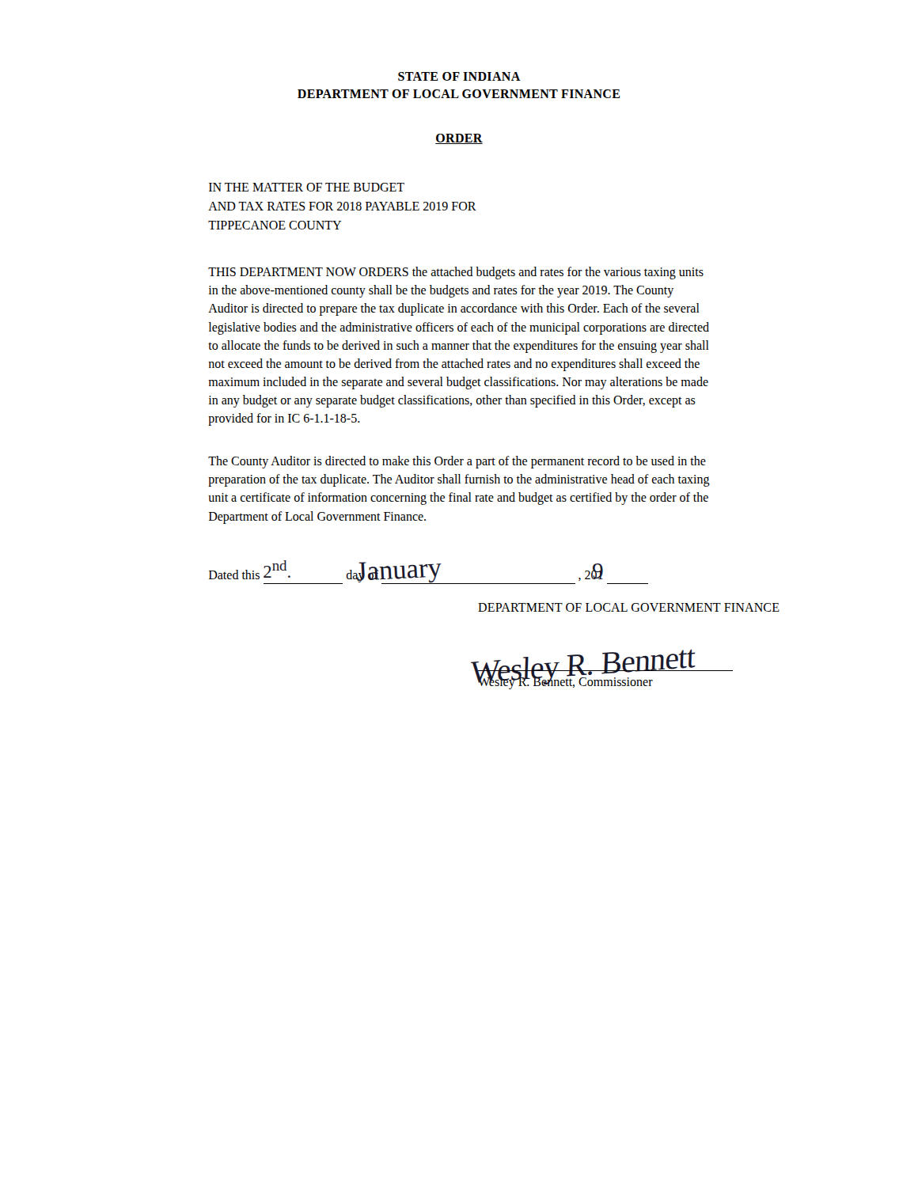STATE OF INDIANA DEPARTMENT OF LOCAL GOVERNMENT FINANCE
ORDER
IN THE MATTER OF THE BUDGET
AND TAX RATES FOR 2018 PAYABLE 2019 FOR
TIPPECANOE COUNTY
THIS DEPARTMENT NOW ORDERS the attached budgets and rates for the various taxing units in the above-mentioned county shall be the budgets and rates for the year 2019. The County Auditor is directed to prepare the tax duplicate in accordance with this Order. Each of the several legislative bodies and the administrative officers of each of the municipal corporations are directed to allocate the funds to be derived in such a manner that the expenditures for the ensuing year shall not exceed the amount to be derived from the attached rates and no expenditures shall exceed the maximum included in the separate and several budget classifications. Nor may alterations be made in any budget or any separate budget classifications, other than specified in this Order, except as provided for in IC 6-1.1-18-5.
The County Auditor is directed to make this Order a part of the permanent record to be used in the preparation of the tax duplicate. The Auditor shall furnish to the administrative head of each taxing unit a certificate of information concerning the final rate and budget as certified by the order of the Department of Local Government Finance.
Dated this day of , 201 2nd. January 9
DEPARTMENT OF LOCAL GOVERNMENT FINANCE
Wesley R. Bennett
Wesley R. Bennett, Commissioner